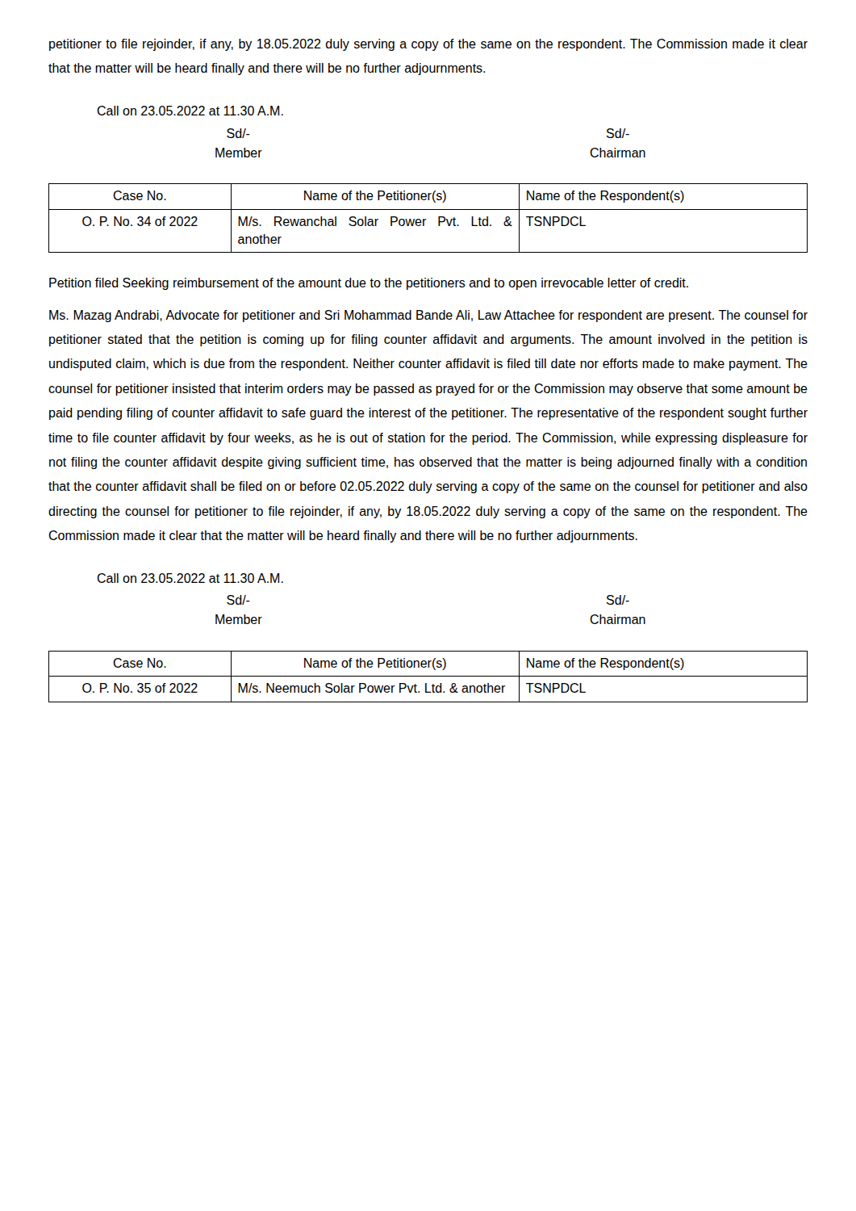petitioner to file rejoinder, if any, by 18.05.2022 duly serving a copy of the same on the respondent. The Commission made it clear that the matter will be heard finally and there will be no further adjournments.
Call on 23.05.2022 at 11.30 A.M.
| Sd/- Member | Sd/- Chairman |
| Case No. | Name of the Petitioner(s) | Name of the Respondent(s) |
| O. P. No. 34 of 2022 | M/s. Rewanchal Solar Power Pvt. Ltd. & another | TSNPDCL |
Petition filed Seeking reimbursement of the amount due to the petitioners and to open irrevocable letter of credit.
Ms. Mazag Andrabi, Advocate for petitioner and Sri Mohammad Bande Ali, Law Attachee for respondent are present. The counsel for petitioner stated that the petition is coming up for filing counter affidavit and arguments. The amount involved in the petition is undisputed claim, which is due from the respondent. Neither counter affidavit is filed till date nor efforts made to make payment. The counsel for petitioner insisted that interim orders may be passed as prayed for or the Commission may observe that some amount be paid pending filing of counter affidavit to safe guard the interest of the petitioner. The representative of the respondent sought further time to file counter affidavit by four weeks, as he is out of station for the period. The Commission, while expressing displeasure for not filing the counter affidavit despite giving sufficient time, has observed that the matter is being adjourned finally with a condition that the counter affidavit shall be filed on or before 02.05.2022 duly serving a copy of the same on the counsel for petitioner and also directing the counsel for petitioner to file rejoinder, if any, by 18.05.2022 duly serving a copy of the same on the respondent. The Commission made it clear that the matter will be heard finally and there will be no further adjournments.
Call on 23.05.2022 at 11.30 A.M.
| Sd/- Member | Sd/- Chairman |
| Case No. | Name of the Petitioner(s) | Name of the Respondent(s) |
| O. P. No. 35 of 2022 | M/s. Neemuch Solar Power Pvt. Ltd. & another | TSNPDCL |